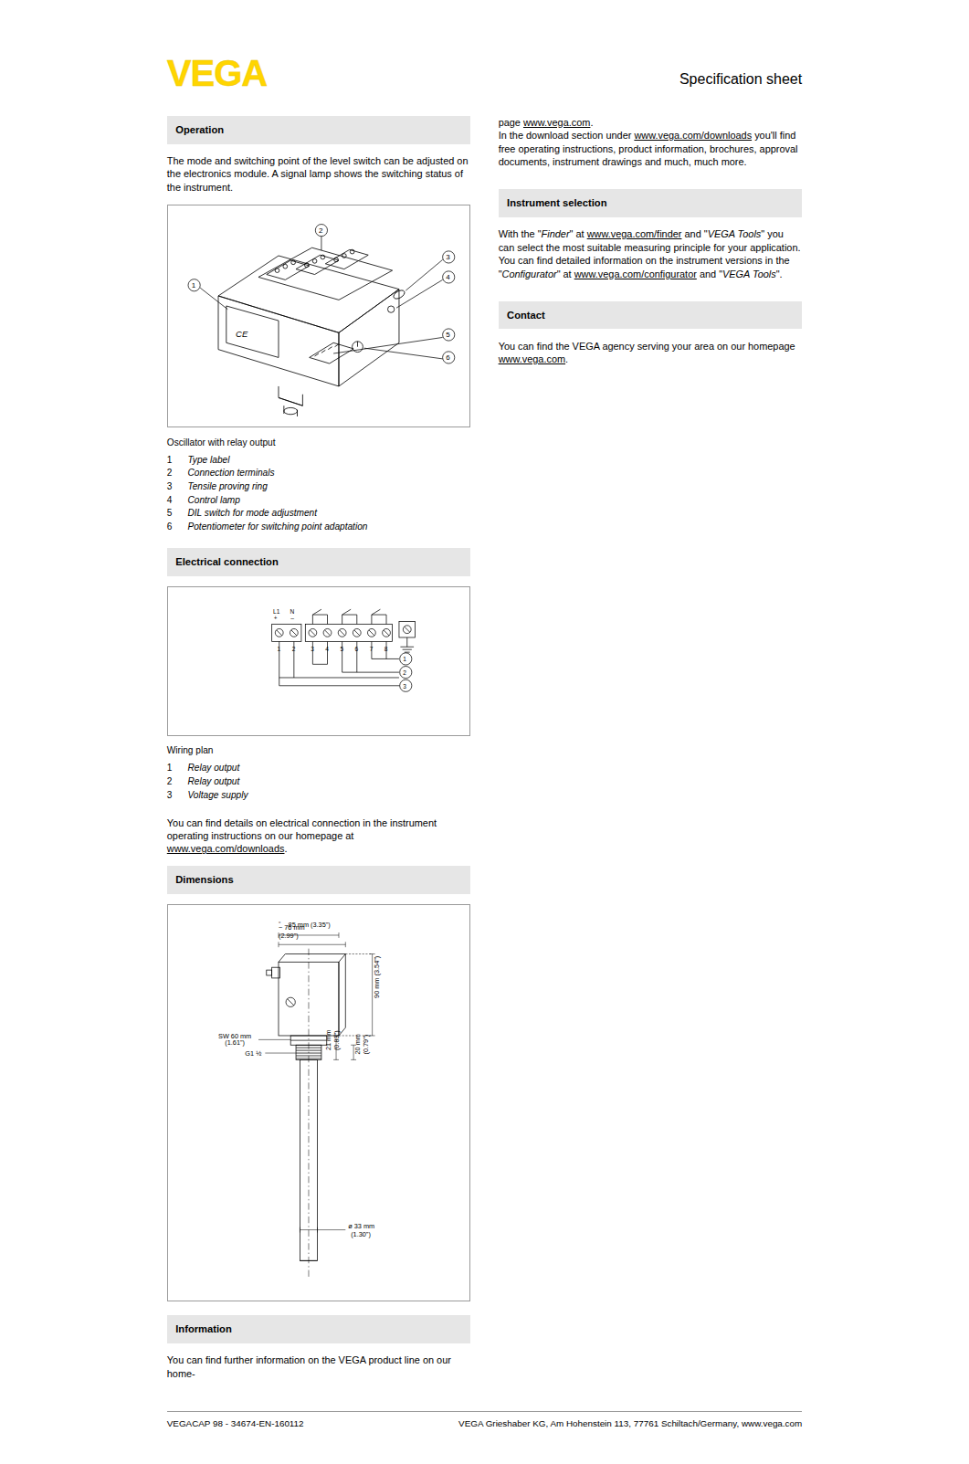VEGA
Specification sheet
Operation
The mode and switching point of the level switch can be adjusted on the electronics module. A signal lamp shows the switching status of the instrument.
CE 2 3 4 1 5 6
Oscillator with relay output
1 Type label
2 Connection terminals
3 Tensile proving ring
4 Control lamp
5 DIL switch for mode adjustment
6 Potentiometer for switching point adaptation
Electrical connection
+ – L1 N 1 2 3 4 5 6 7 8 1 2 3
Wiring plan
1 Relay output
2 Relay output
3 Voltage supply
You can find details on electrical connection in the instrument operating instructions on our homepage at www.vega.com/downloads.
Dimensions
85 mm (3.35") ▫ ~ 76 mm (2.99") 90 mm (3.54") 20 mm (0.79") 21 mm (0.83") SW 60 mm (1.61") G1 ½ ø 33 mm (1.30")
Information
You can find further information on the VEGA product line on our home-
page www.vega.com.
In the download section under www.vega.com/downloads you'll find free operating instructions, product information, brochures, approval documents, instrument drawings and much, much more.
Instrument selection
With the "Finder" at www.vega.com/finder and "VEGA Tools" you can select the most suitable measuring principle for your application.
You can find detailed information on the instrument versions in the "Configurator" at www.vega.com/configurator and "VEGA Tools".
Contact
You can find the VEGA agency serving your area on our homepage www.vega.com.
VEGACAP 98 - 34674-EN-160112
VEGA Grieshaber KG, Am Hohenstein 113, 77761 Schiltach/Germany, www.vega.com